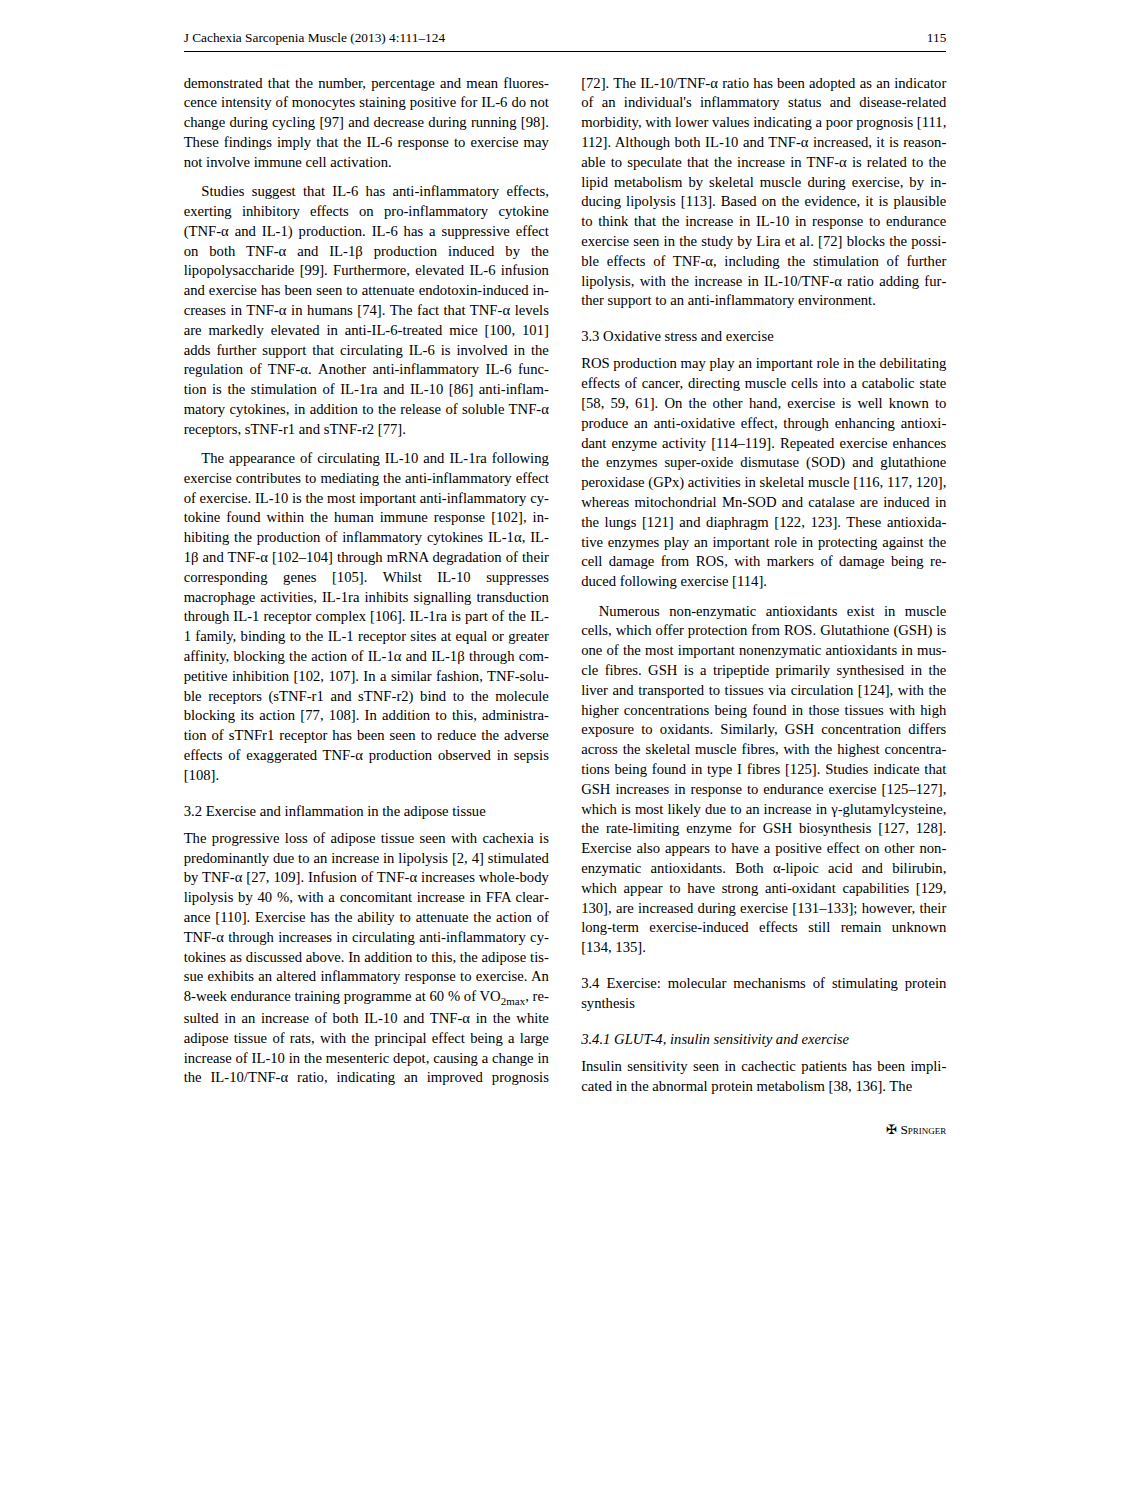J Cachexia Sarcopenia Muscle (2013) 4:111–124 115
demonstrated that the number, percentage and mean fluorescence intensity of monocytes staining positive for IL-6 do not change during cycling [97] and decrease during running [98]. These findings imply that the IL-6 response to exercise may not involve immune cell activation.
Studies suggest that IL-6 has anti-inflammatory effects, exerting inhibitory effects on pro-inflammatory cytokine (TNF-α and IL-1) production. IL-6 has a suppressive effect on both TNF-α and IL-1β production induced by the lipopolysaccharide [99]. Furthermore, elevated IL-6 infusion and exercise has been seen to attenuate endotoxin-induced increases in TNF-α in humans [74]. The fact that TNF-α levels are markedly elevated in anti-IL-6-treated mice [100, 101] adds further support that circulating IL-6 is involved in the regulation of TNF-α. Another anti-inflammatory IL-6 function is the stimulation of IL-1ra and IL-10 [86] anti-inflammatory cytokines, in addition to the release of soluble TNF-α receptors, sTNF-r1 and sTNF-r2 [77].
The appearance of circulating IL-10 and IL-1ra following exercise contributes to mediating the anti-inflammatory effect of exercise. IL-10 is the most important anti-inflammatory cytokine found within the human immune response [102], inhibiting the production of inflammatory cytokines IL-1α, IL-1β and TNF-α [102–104] through mRNA degradation of their corresponding genes [105]. Whilst IL-10 suppresses macrophage activities, IL-1ra inhibits signalling transduction through IL-1 receptor complex [106]. IL-1ra is part of the IL-1 family, binding to the IL-1 receptor sites at equal or greater affinity, blocking the action of IL-1α and IL-1β through competitive inhibition [102, 107]. In a similar fashion, TNF-soluble receptors (sTNF-r1 and sTNF-r2) bind to the molecule blocking its action [77, 108]. In addition to this, administration of sTNFr1 receptor has been seen to reduce the adverse effects of exaggerated TNF-α production observed in sepsis [108].
3.2 Exercise and inflammation in the adipose tissue
The progressive loss of adipose tissue seen with cachexia is predominantly due to an increase in lipolysis [2, 4] stimulated by TNF-α [27, 109]. Infusion of TNF-α increases whole-body lipolysis by 40 %, with a concomitant increase in FFA clearance [110]. Exercise has the ability to attenuate the action of TNF-α through increases in circulating anti-inflammatory cytokines as discussed above. In addition to this, the adipose tissue exhibits an altered inflammatory response to exercise. An 8-week endurance training programme at 60 % of VO2max, resulted in an increase of both IL-10 and TNF-α in the white adipose tissue of rats, with the principal effect being a large increase of IL-10 in the mesenteric depot, causing a change in the IL-10/TNF-α ratio, indicating an improved prognosis [72]. The IL-10/TNF-α ratio has been adopted as an indicator of an individual's inflammatory status and disease-related morbidity, with lower values indicating a poor prognosis [111, 112]. Although both IL-10 and TNF-α increased, it is reasonable to speculate that the increase in TNF-α is related to the lipid metabolism by skeletal muscle during exercise, by inducing lipolysis [113]. Based on the evidence, it is plausible to think that the increase in IL-10 in response to endurance exercise seen in the study by Lira et al. [72] blocks the possible effects of TNF-α, including the stimulation of further lipolysis, with the increase in IL-10/TNF-α ratio adding further support to an anti-inflammatory environment.
3.3 Oxidative stress and exercise
ROS production may play an important role in the debilitating effects of cancer, directing muscle cells into a catabolic state [58, 59, 61]. On the other hand, exercise is well known to produce an anti-oxidative effect, through enhancing antioxidant enzyme activity [114–119]. Repeated exercise enhances the enzymes super-oxide dismutase (SOD) and glutathione peroxidase (GPx) activities in skeletal muscle [116, 117, 120], whereas mitochondrial Mn-SOD and catalase are induced in the lungs [121] and diaphragm [122, 123]. These antioxidative enzymes play an important role in protecting against the cell damage from ROS, with markers of damage being reduced following exercise [114].
Numerous non-enzymatic antioxidants exist in muscle cells, which offer protection from ROS. Glutathione (GSH) is one of the most important nonenzymatic antioxidants in muscle fibres. GSH is a tripeptide primarily synthesised in the liver and transported to tissues via circulation [124], with the higher concentrations being found in those tissues with high exposure to oxidants. Similarly, GSH concentration differs across the skeletal muscle fibres, with the highest concentrations being found in type I fibres [125]. Studies indicate that GSH increases in response to endurance exercise [125–127], which is most likely due to an increase in γ-glutamylcysteine, the rate-limiting enzyme for GSH biosynthesis [127, 128]. Exercise also appears to have a positive effect on other non-enzymatic antioxidants. Both α-lipoic acid and bilirubin, which appear to have strong anti-oxidant capabilities [129, 130], are increased during exercise [131–133]; however, their long-term exercise-induced effects still remain unknown [134, 135].
3.4 Exercise: molecular mechanisms of stimulating protein synthesis
3.4.1 GLUT-4, insulin sensitivity and exercise
Insulin sensitivity seen in cachectic patients has been implicated in the abnormal protein metabolism [38, 136]. The
Springer